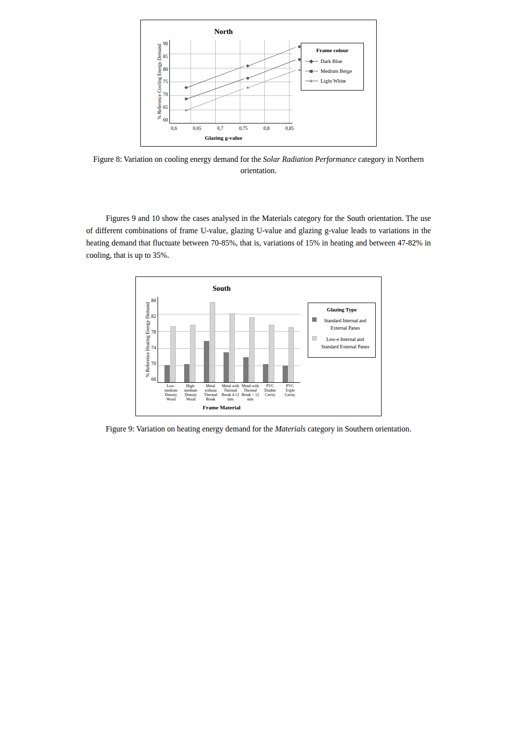North
% Reference Cooling Energy Demand
90 85 80 75 70 65 60
0,6 0,65 0,7 0,75 0,8 0,85
Glazing g-value
Frame colour
Dark Blue
Medium Beige
Light White
Figure 8: Variation on cooling energy demand for the Solar Radiation Performance category in Northern orientation.
Figures 9 and 10 show the cases analysed in the Materials category for the South orientation. The use of different combinations of frame U-value, glazing U-value and glazing g-value leads to variations in the heating demand that fluctuate between 70-85%, that is, variations of 15% in heating and between 47-82% in cooling, that is up to 35%.
South
% Reference Heating Energy Demand
86 82 78 74 70 66
Low-medium Density Wood High-medium Density Wood Metal without Thermal Break Metal with Thermal Break 4-12 mm Metal with Thermal Break > 12 mm PVC Double Cavity PVC Triple Cavity
Frame Material
Glazing Type
Standard Internal and External Panes
Low-e Internal and Standard External Panes
Figure 9: Variation on heating energy demand for the Materials category in Southern orientation.